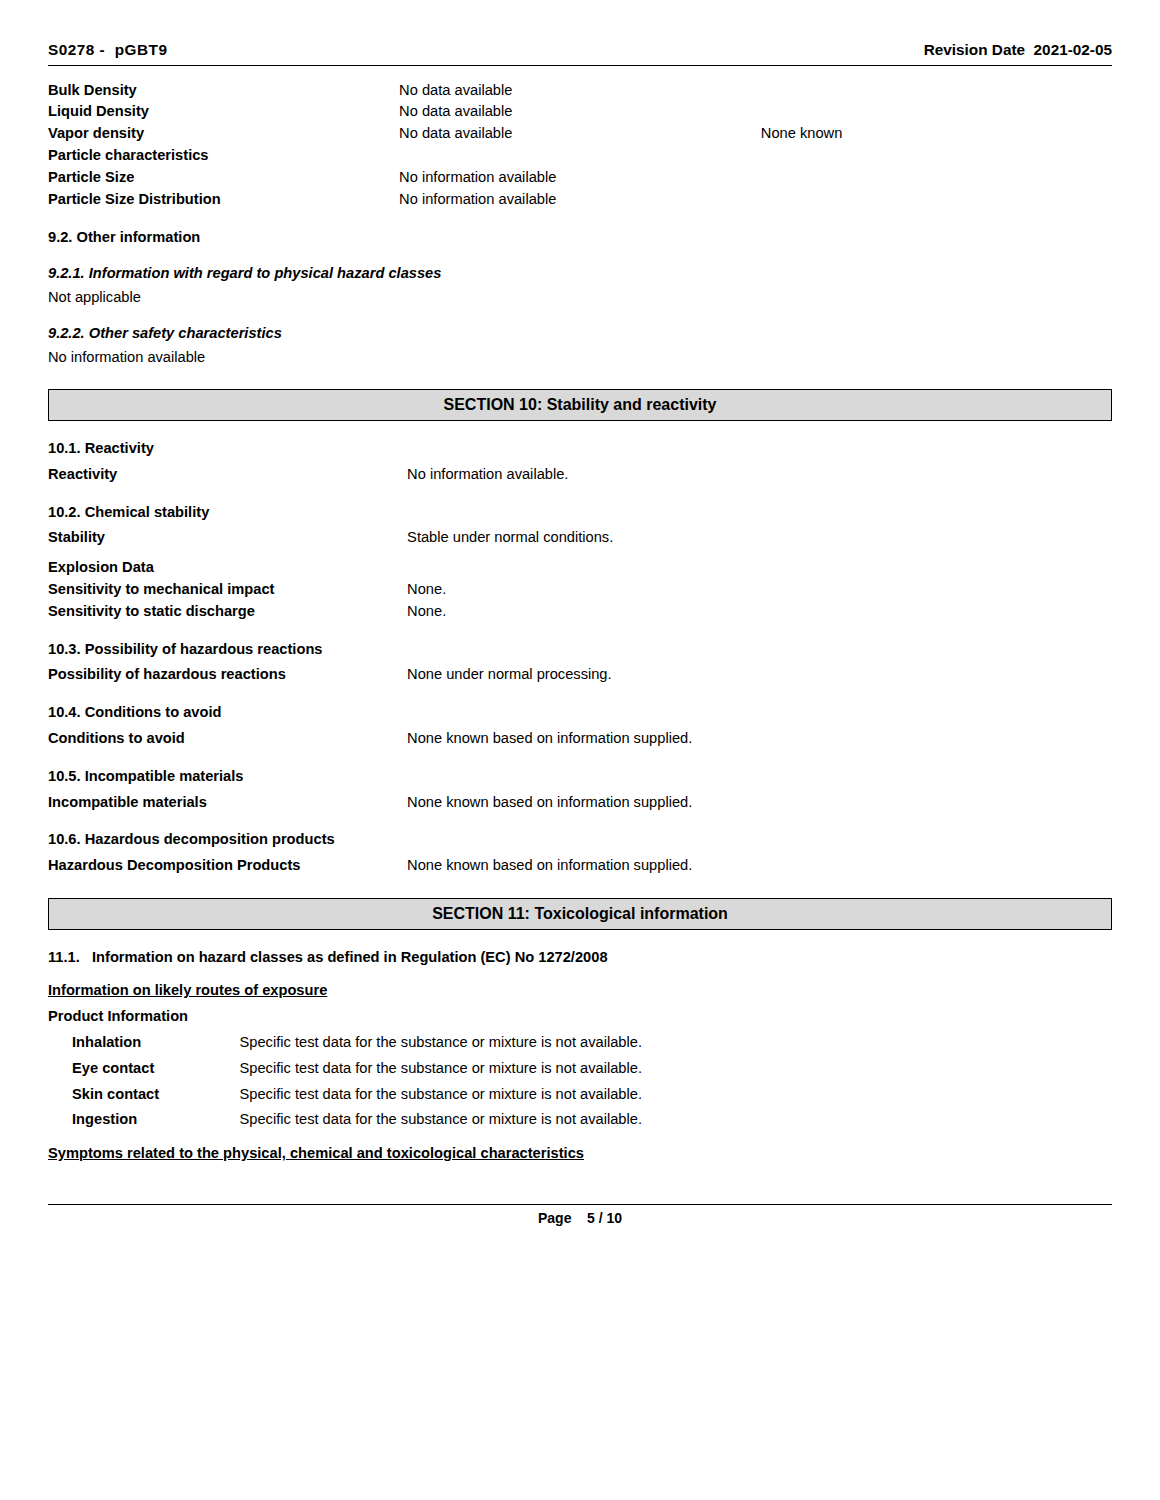S0278 - pGBT9
Revision Date 2021-02-05
| Bulk Density | No data available | |
| Liquid Density | No data available | |
| Vapor density | No data available | None known |
| Particle characteristics | | |
| Particle Size | No information available | |
| Particle Size Distribution | No information available | |
9.2. Other information
9.2.1. Information with regard to physical hazard classes
Not applicable
9.2.2. Other safety characteristics
No information available
SECTION 10: Stability and reactivity
10.1. Reactivity
Reactivity
No information available.
10.2. Chemical stability
Stability
Stable under normal conditions.
Explosion Data
Sensitivity to mechanical impact
None.
Sensitivity to static discharge
None.
10.3. Possibility of hazardous reactions
Possibility of hazardous reactions
None under normal processing.
10.4. Conditions to avoid
Conditions to avoid
None known based on information supplied.
10.5. Incompatible materials
Incompatible materials
None known based on information supplied.
10.6. Hazardous decomposition products
Hazardous Decomposition Products
None known based on information supplied.
SECTION 11: Toxicological information
11.1. Information on hazard classes as defined in Regulation (EC) No 1272/2008
Information on likely routes of exposure
Product Information
Inhalation
Specific test data for the substance or mixture is not available.
Eye contact
Specific test data for the substance or mixture is not available.
Skin contact
Specific test data for the substance or mixture is not available.
Ingestion
Specific test data for the substance or mixture is not available.
Symptoms related to the physical, chemical and toxicological characteristics
Page 5 / 10